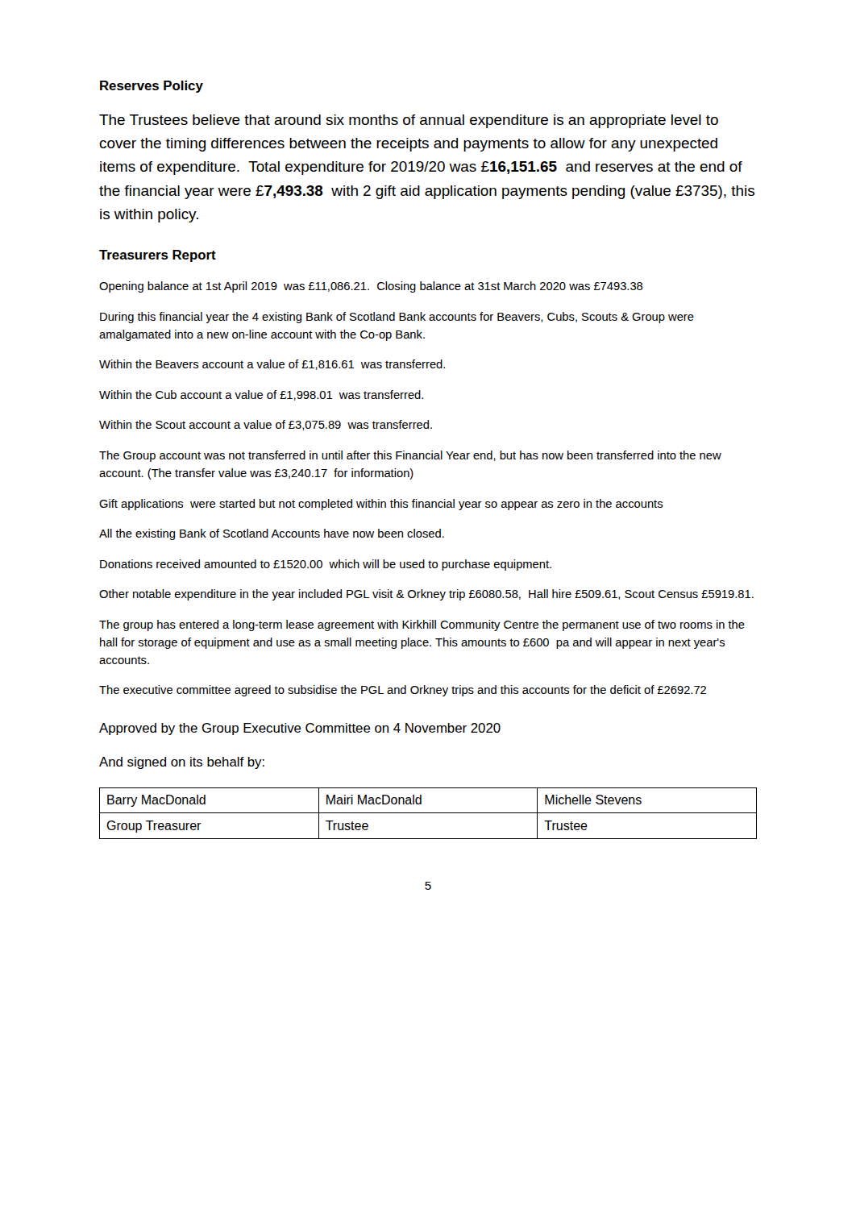Reserves Policy
The Trustees believe that around six months of annual expenditure is an appropriate level to cover the timing differences between the receipts and payments to allow for any unexpected items of expenditure. Total expenditure for 2019/20 was £16,151.65 and reserves at the end of the financial year were £7,493.38 with 2 gift aid application payments pending (value £3735), this is within policy.
Treasurers Report
Opening balance at 1st April 2019 was £11,086.21. Closing balance at 31st March 2020 was £7493.38
During this financial year the 4 existing Bank of Scotland Bank accounts for Beavers, Cubs, Scouts & Group were amalgamated into a new on-line account with the Co-op Bank.
Within the Beavers account a value of £1,816.61 was transferred.
Within the Cub account a value of £1,998.01 was transferred.
Within the Scout account a value of £3,075.89 was transferred.
The Group account was not transferred in until after this Financial Year end, but has now been transferred into the new account. (The transfer value was £3,240.17 for information)
Gift applications were started but not completed within this financial year so appear as zero in the accounts
All the existing Bank of Scotland Accounts have now been closed.
Donations received amounted to £1520.00 which will be used to purchase equipment.
Other notable expenditure in the year included PGL visit & Orkney trip £6080.58, Hall hire £509.61, Scout Census £5919.81.
The group has entered a long-term lease agreement with Kirkhill Community Centre the permanent use of two rooms in the hall for storage of equipment and use as a small meeting place. This amounts to £600 pa and will appear in next year's accounts.
The executive committee agreed to subsidise the PGL and Orkney trips and this accounts for the deficit of £2692.72
Approved by the Group Executive Committee on 4 November 2020
And signed on its behalf by:
| Barry MacDonald | Mairi MacDonald | Michelle Stevens |
| Group Treasurer | Trustee | Trustee |
5